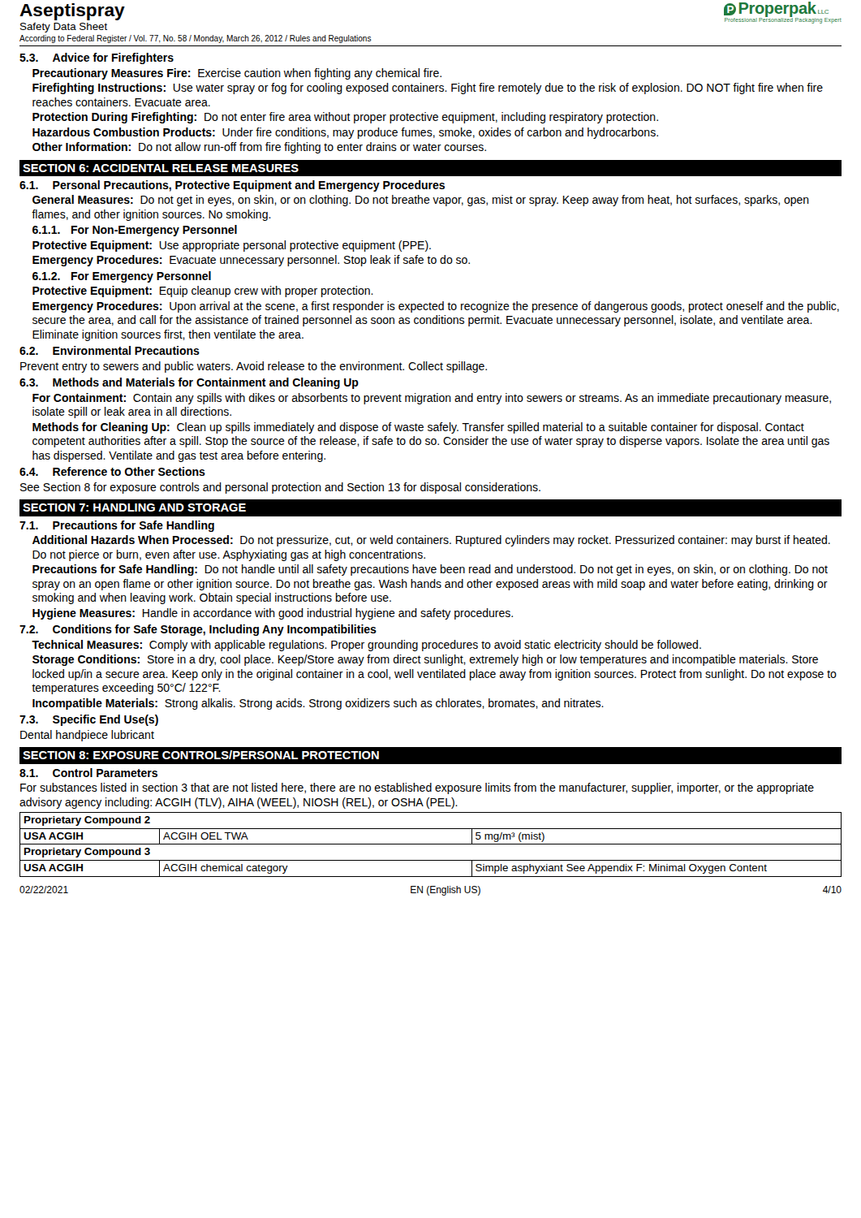PProperpak LLC
Professional Personalized Packaging Expert
Aseptispray
Safety Data Sheet
According to Federal Register / Vol. 77, No. 58 / Monday, March 26, 2012 / Rules and Regulations
5.3. Advice for Firefighters
Precautionary Measures Fire: Exercise caution when fighting any chemical fire.
Firefighting Instructions: Use water spray or fog for cooling exposed containers. Fight fire remotely due to the risk of explosion. DO NOT fight fire when fire reaches containers. Evacuate area.
Protection During Firefighting: Do not enter fire area without proper protective equipment, including respiratory protection.
Hazardous Combustion Products: Under fire conditions, may produce fumes, smoke, oxides of carbon and hydrocarbons.
Other Information: Do not allow run-off from fire fighting to enter drains or water courses.
Section 6: Accidental Release Measures
6.1. Personal Precautions, Protective Equipment and Emergency Procedures
General Measures: Do not get in eyes, on skin, or on clothing. Do not breathe vapor, gas, mist or spray. Keep away from heat, hot surfaces, sparks, open flames, and other ignition sources. No smoking.
6.1.1. For Non-Emergency Personnel
Protective Equipment: Use appropriate personal protective equipment (PPE).
Emergency Procedures: Evacuate unnecessary personnel. Stop leak if safe to do so.
6.1.2. For Emergency Personnel
Protective Equipment: Equip cleanup crew with proper protection.
Emergency Procedures: Upon arrival at the scene, a first responder is expected to recognize the presence of dangerous goods, protect oneself and the public, secure the area, and call for the assistance of trained personnel as soon as conditions permit. Evacuate unnecessary personnel, isolate, and ventilate area. Eliminate ignition sources first, then ventilate the area.
6.2. Environmental Precautions
Prevent entry to sewers and public waters. Avoid release to the environment. Collect spillage.
6.3. Methods and Materials for Containment and Cleaning Up
For Containment: Contain any spills with dikes or absorbents to prevent migration and entry into sewers or streams. As an immediate precautionary measure, isolate spill or leak area in all directions.
Methods for Cleaning Up: Clean up spills immediately and dispose of waste safely. Transfer spilled material to a suitable container for disposal. Contact competent authorities after a spill. Stop the source of the release, if safe to do so. Consider the use of water spray to disperse vapors. Isolate the area until gas has dispersed. Ventilate and gas test area before entering.
6.4. Reference to Other Sections
See Section 8 for exposure controls and personal protection and Section 13 for disposal considerations.
Section 7: Handling and Storage
7.1. Precautions for Safe Handling
Additional Hazards When Processed: Do not pressurize, cut, or weld containers. Ruptured cylinders may rocket. Pressurized container: may burst if heated. Do not pierce or burn, even after use. Asphyxiating gas at high concentrations.
Precautions for Safe Handling: Do not handle until all safety precautions have been read and understood. Do not get in eyes, on skin, or on clothing. Do not spray on an open flame or other ignition source. Do not breathe gas. Wash hands and other exposed areas with mild soap and water before eating, drinking or smoking and when leaving work. Obtain special instructions before use.
Hygiene Measures: Handle in accordance with good industrial hygiene and safety procedures.
7.2. Conditions for Safe Storage, Including Any Incompatibilities
Technical Measures: Comply with applicable regulations. Proper grounding procedures to avoid static electricity should be followed.
Storage Conditions: Store in a dry, cool place. Keep/Store away from direct sunlight, extremely high or low temperatures and incompatible materials. Store locked up/in a secure area. Keep only in the original container in a cool, well ventilated place away from ignition sources. Protect from sunlight. Do not expose to temperatures exceeding 50°C/ 122°F.
Incompatible Materials: Strong alkalis. Strong acids. Strong oxidizers such as chlorates, bromates, and nitrates.
7.3. Specific End Use(s)
Dental handpiece lubricant
Section 8: Exposure Controls/Personal Protection
8.1. Control Parameters
For substances listed in section 3 that are not listed here, there are no established exposure limits from the manufacturer, supplier, importer, or the appropriate advisory agency including: ACGIH (TLV), AIHA (WEEL), NIOSH (REL), or OSHA (PEL).
| Proprietary Compound 2 |
| USA ACGIH | ACGIH OEL TWA | 5 mg/m³ (mist) |
| Proprietary Compound 3 |
| USA ACGIH | ACGIH chemical category | Simple asphyxiant See Appendix F: Minimal Oxygen Content |
02/22/2021
EN (English US)
4/10